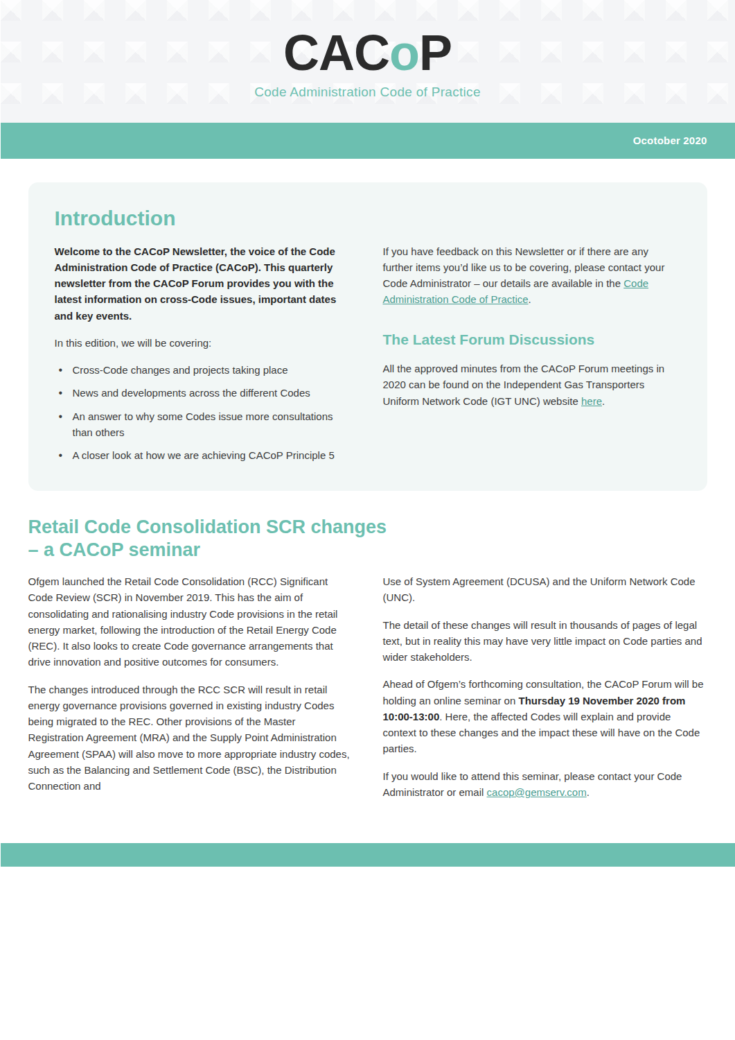CACo P
Code Administration Code of Practice
Ocotober 2020
Introduction
Welcome to the CACoP Newsletter, the voice of the Code Administration Code of Practice (CACoP). This quarterly newsletter from the CACoP Forum provides you with the latest information on cross-Code issues, important dates and key events.
In this edition, we will be covering:
Cross-Code changes and projects taking place
News and developments across the different Codes
An answer to why some Codes issue more consultations than others
A closer look at how we are achieving CACoP Principle 5
If you have feedback on this Newsletter or if there are any further items you’d like us to be covering, please contact your Code Administrator – our details are available in the Code Administration Code of Practice.
The Latest Forum Discussions
All the approved minutes from the CACoP Forum meetings in 2020 can be found on the Independent Gas Transporters Uniform Network Code (IGT UNC) website here.
Retail Code Consolidation SCR changes
– a CACoP seminar
Ofgem launched the Retail Code Consolidation (RCC) Significant Code Review (SCR) in November 2019. This has the aim of consolidating and rationalising industry Code provisions in the retail energy market, following the introduction of the Retail Energy Code (REC). It also looks to create Code governance arrangements that drive innovation and positive outcomes for consumers.
The changes introduced through the RCC SCR will result in retail energy governance provisions governed in existing industry Codes being migrated to the REC. Other provisions of the Master Registration Agreement (MRA) and the Supply Point Administration Agreement (SPAA) will also move to more appropriate industry codes, such as the Balancing and Settlement Code (BSC), the Distribution Connection and
Use of System Agreement (DCUSA) and the Uniform Network Code (UNC).
The detail of these changes will result in thousands of pages of legal text, but in reality this may have very little impact on Code parties and wider stakeholders.
Ahead of Ofgem’s forthcoming consultation, the CACoP Forum will be holding an online seminar on Thursday 19 November 2020 from 10:00-13:00. Here, the affected Codes will explain and provide context to these changes and the impact these will have on the Code parties.
If you would like to attend this seminar, please contact your Code Administrator or email cacop@gemserv.com.